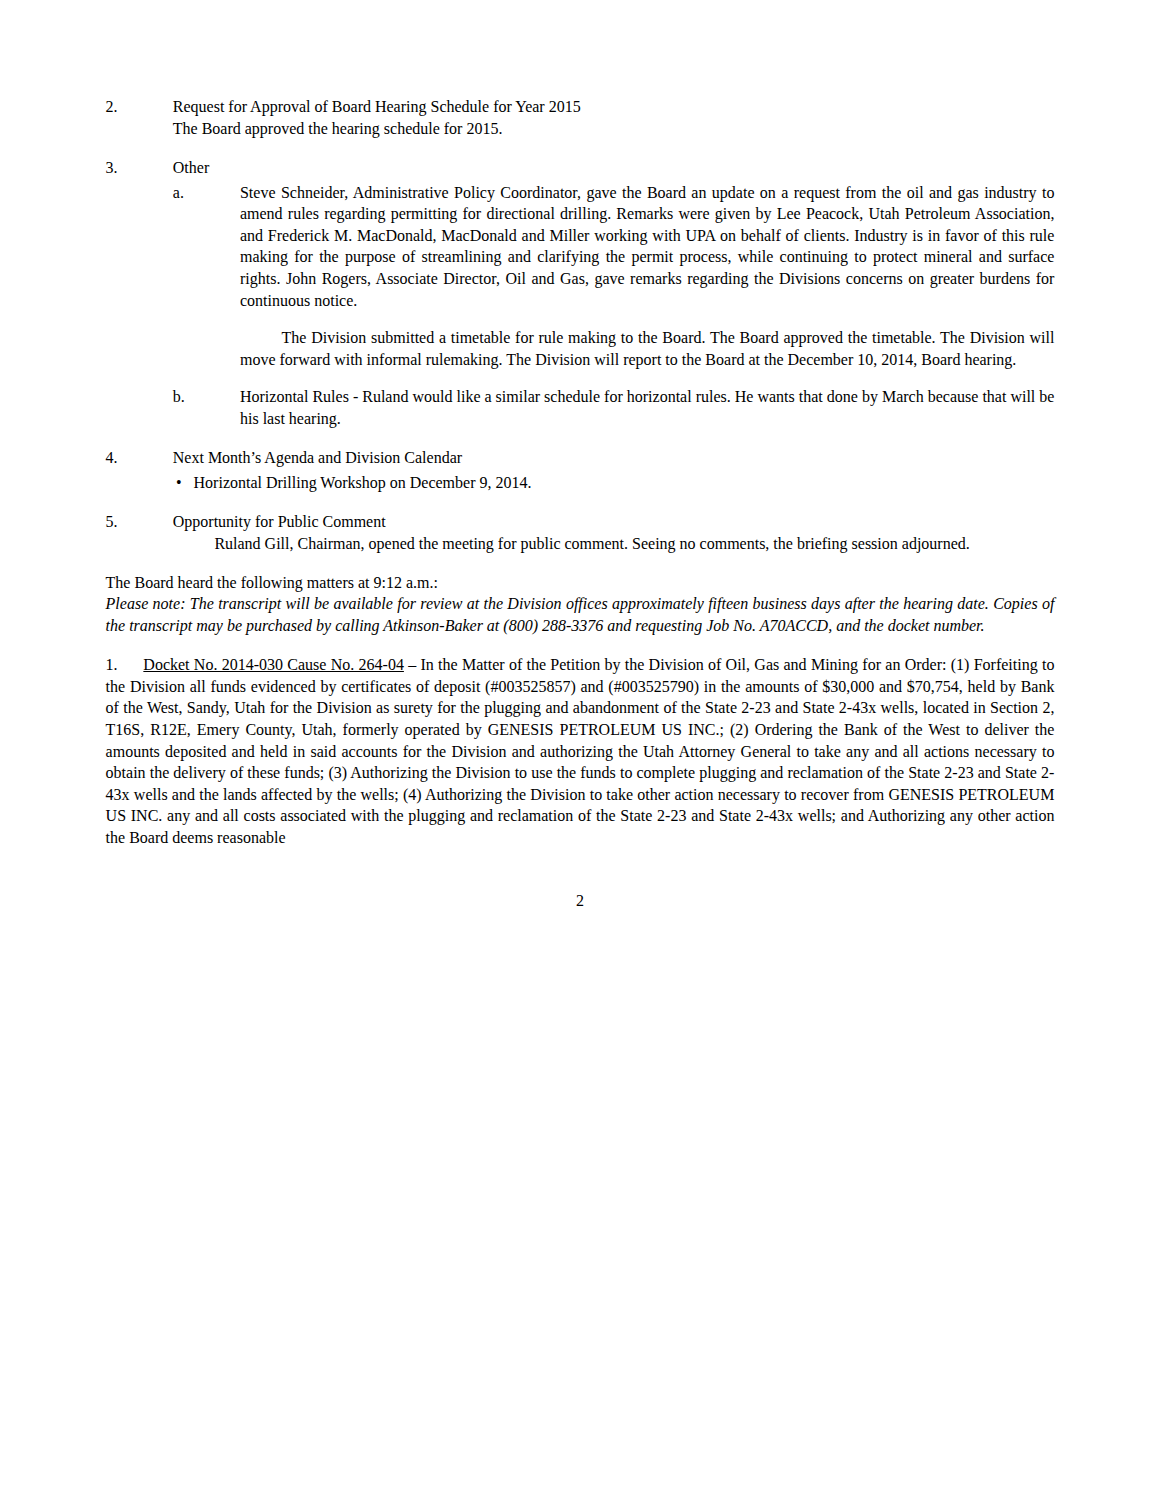2.
Request for Approval of Board Hearing Schedule for Year 2015
The Board approved the hearing schedule for 2015.
3.
Other
a.
Steve Schneider, Administrative Policy Coordinator, gave the Board an update on a request from the oil and gas industry to amend rules regarding permitting for directional drilling. Remarks were given by Lee Peacock, Utah Petroleum Association, and Frederick M. MacDonald, MacDonald and Miller working with UPA on behalf of clients. Industry is in favor of this rule making for the purpose of streamlining and clarifying the permit process, while continuing to protect mineral and surface rights. John Rogers, Associate Director, Oil and Gas, gave remarks regarding the Divisions concerns on greater burdens for continuous notice.
The Division submitted a timetable for rule making to the Board. The Board approved the timetable. The Division will move forward with informal rulemaking. The Division will report to the Board at the December 10, 2014, Board hearing.
b.
Horizontal Rules - Ruland would like a similar schedule for horizontal rules. He wants that done by March because that will be his last hearing.
4.
Next Month’s Agenda and Division Calendar
Horizontal Drilling Workshop on December 9, 2014.
5.
Opportunity for Public Comment
Ruland Gill, Chairman, opened the meeting for public comment. Seeing no comments, the briefing session adjourned.
The Board heard the following matters at 9:12 a.m.:
Please note: The transcript will be available for review at the Division offices approximately fifteen business days after the hearing date. Copies of the transcript may be purchased by calling Atkinson-Baker at (800) 288-3376 and requesting Job No. A70ACCD, and the docket number.
1. Docket No. 2014-030 Cause No. 264-04 – In the Matter of the Petition by the Division of Oil, Gas and Mining for an Order: (1) Forfeiting to the Division all funds evidenced by certificates of deposit (#003525857) and (#003525790) in the amounts of $30,000 and $70,754, held by Bank of the West, Sandy, Utah for the Division as surety for the plugging and abandonment of the State 2-23 and State 2-43x wells, located in Section 2, T16S, R12E, Emery County, Utah, formerly operated by GENESIS PETROLEUM US INC.; (2) Ordering the Bank of the West to deliver the amounts deposited and held in said accounts for the Division and authorizing the Utah Attorney General to take any and all actions necessary to obtain the delivery of these funds; (3) Authorizing the Division to use the funds to complete plugging and reclamation of the State 2-23 and State 2-43x wells and the lands affected by the wells; (4) Authorizing the Division to take other action necessary to recover from GENESIS PETROLEUM US INC. any and all costs associated with the plugging and reclamation of the State 2-23 and State 2-43x wells; and Authorizing any other action the Board deems reasonable
2